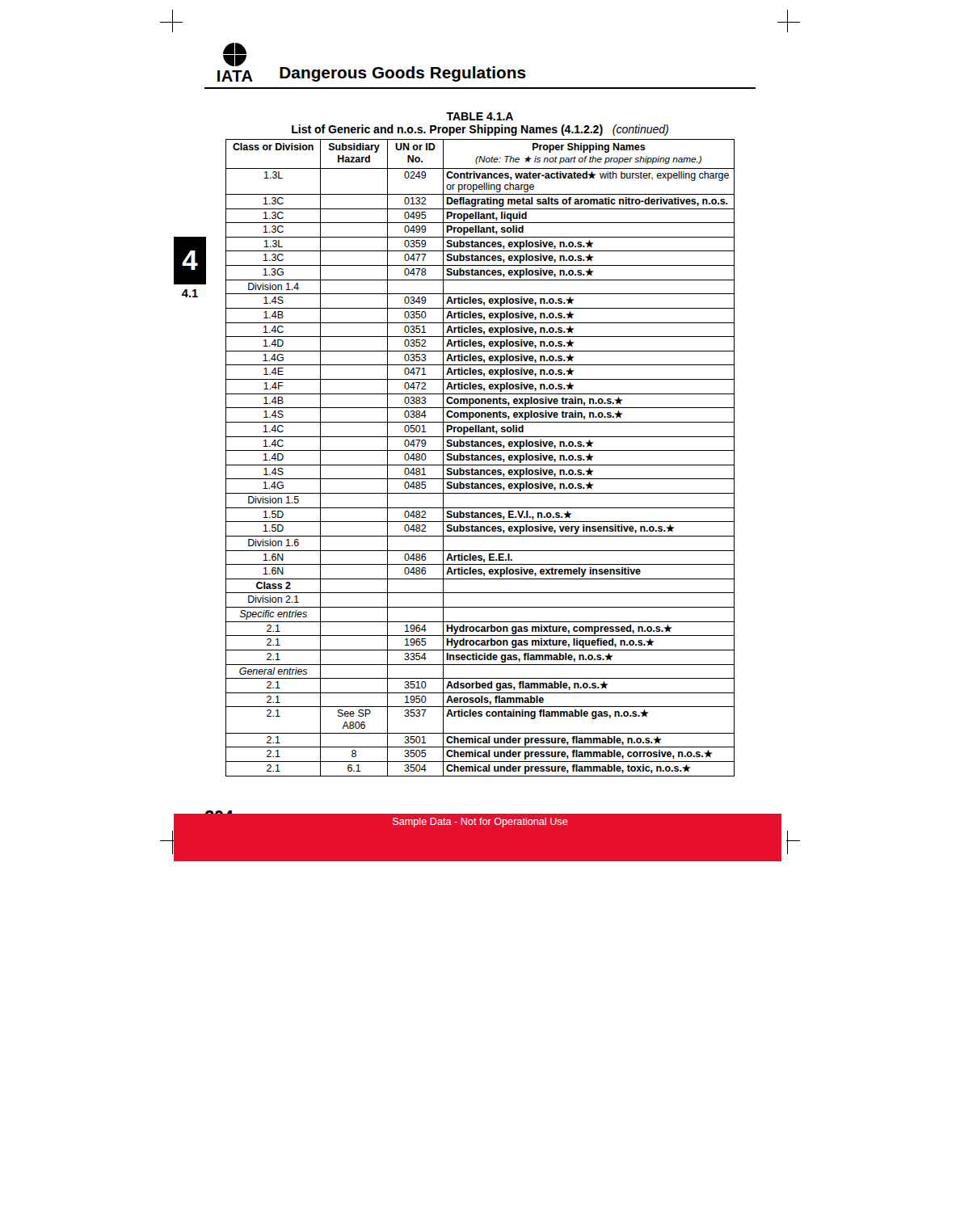IATA
Dangerous Goods Regulations
4 4.1
TABLE 4.1.A
List of Generic and n.o.s. Proper Shipping Names (4.1.2.2) (continued)
| Class or Division | Subsidiary Hazard | UN or ID No. | Proper Shipping Names (Note: The ★ is not part of the proper shipping name.) |
| --- | --- | --- | --- |
| 1.3L | | 0249 | Contrivances, water-activated★ with burster, expelling charge or propelling charge |
| 1.3C | | 0132 | Deflagrating metal salts of aromatic nitro-derivatives, n.o.s. |
| 1.3C | | 0495 | Propellant, liquid |
| 1.3C | | 0499 | Propellant, solid |
| 1.3L | | 0359 | Substances, explosive, n.o.s.★ |
| 1.3C | | 0477 | Substances, explosive, n.o.s.★ |
| 1.3G | | 0478 | Substances, explosive, n.o.s.★ |
| Division 1.4 | | | |
| 1.4S | | 0349 | Articles, explosive, n.o.s.★ |
| 1.4B | | 0350 | Articles, explosive, n.o.s.★ |
| 1.4C | | 0351 | Articles, explosive, n.o.s.★ |
| 1.4D | | 0352 | Articles, explosive, n.o.s.★ |
| 1.4G | | 0353 | Articles, explosive, n.o.s.★ |
| 1.4E | | 0471 | Articles, explosive, n.o.s.★ |
| 1.4F | | 0472 | Articles, explosive, n.o.s.★ |
| 1.4B | | 0383 | Components, explosive train, n.o.s.★ |
| 1.4S | | 0384 | Components, explosive train, n.o.s.★ |
| 1.4C | | 0501 | Propellant, solid |
| 1.4C | | 0479 | Substances, explosive, n.o.s.★ |
| 1.4D | | 0480 | Substances, explosive, n.o.s.★ |
| 1.4S | | 0481 | Substances, explosive, n.o.s.★ |
| 1.4G | | 0485 | Substances, explosive, n.o.s.★ |
| Division 1.5 | | | |
| 1.5D | | 0482 | Substances, E.V.I., n.o.s.★ |
| 1.5D | | 0482 | Substances, explosive, very insensitive, n.o.s.★ |
| Division 1.6 | | | |
| 1.6N | | 0486 | Articles, E.E.I. |
| 1.6N | | 0486 | Articles, explosive, extremely insensitive |
| Class 2 | | | |
| Division 2.1 | | | |
| Specific entries | | | |
| 2.1 | | 1964 | Hydrocarbon gas mixture, compressed, n.o.s.★ |
| 2.1 | | 1965 | Hydrocarbon gas mixture, liquefied, n.o.s.★ |
| 2.1 | | 3354 | Insecticide gas, flammable, n.o.s.★ |
| General entries | | | |
| 2.1 | | 3510 | Adsorbed gas, flammable, n.o.s.★ |
| 2.1 | | 1950 | Aerosols, flammable |
| 2.1 | See SP A806 | 3537 | Articles containing flammable gas, n.o.s.★ |
| 2.1 | | 3501 | Chemical under pressure, flammable, n.o.s.★ |
| 2.1 | 8 | 3505 | Chemical under pressure, flammable, corrosive, n.o.s.★ |
| 2.1 | 6.1 | 3504 | Chemical under pressure, flammable, toxic, n.o.s.★ |
204
61st EDITION, 1 JANUARY 2020
Sample Data - Not for Operational Use